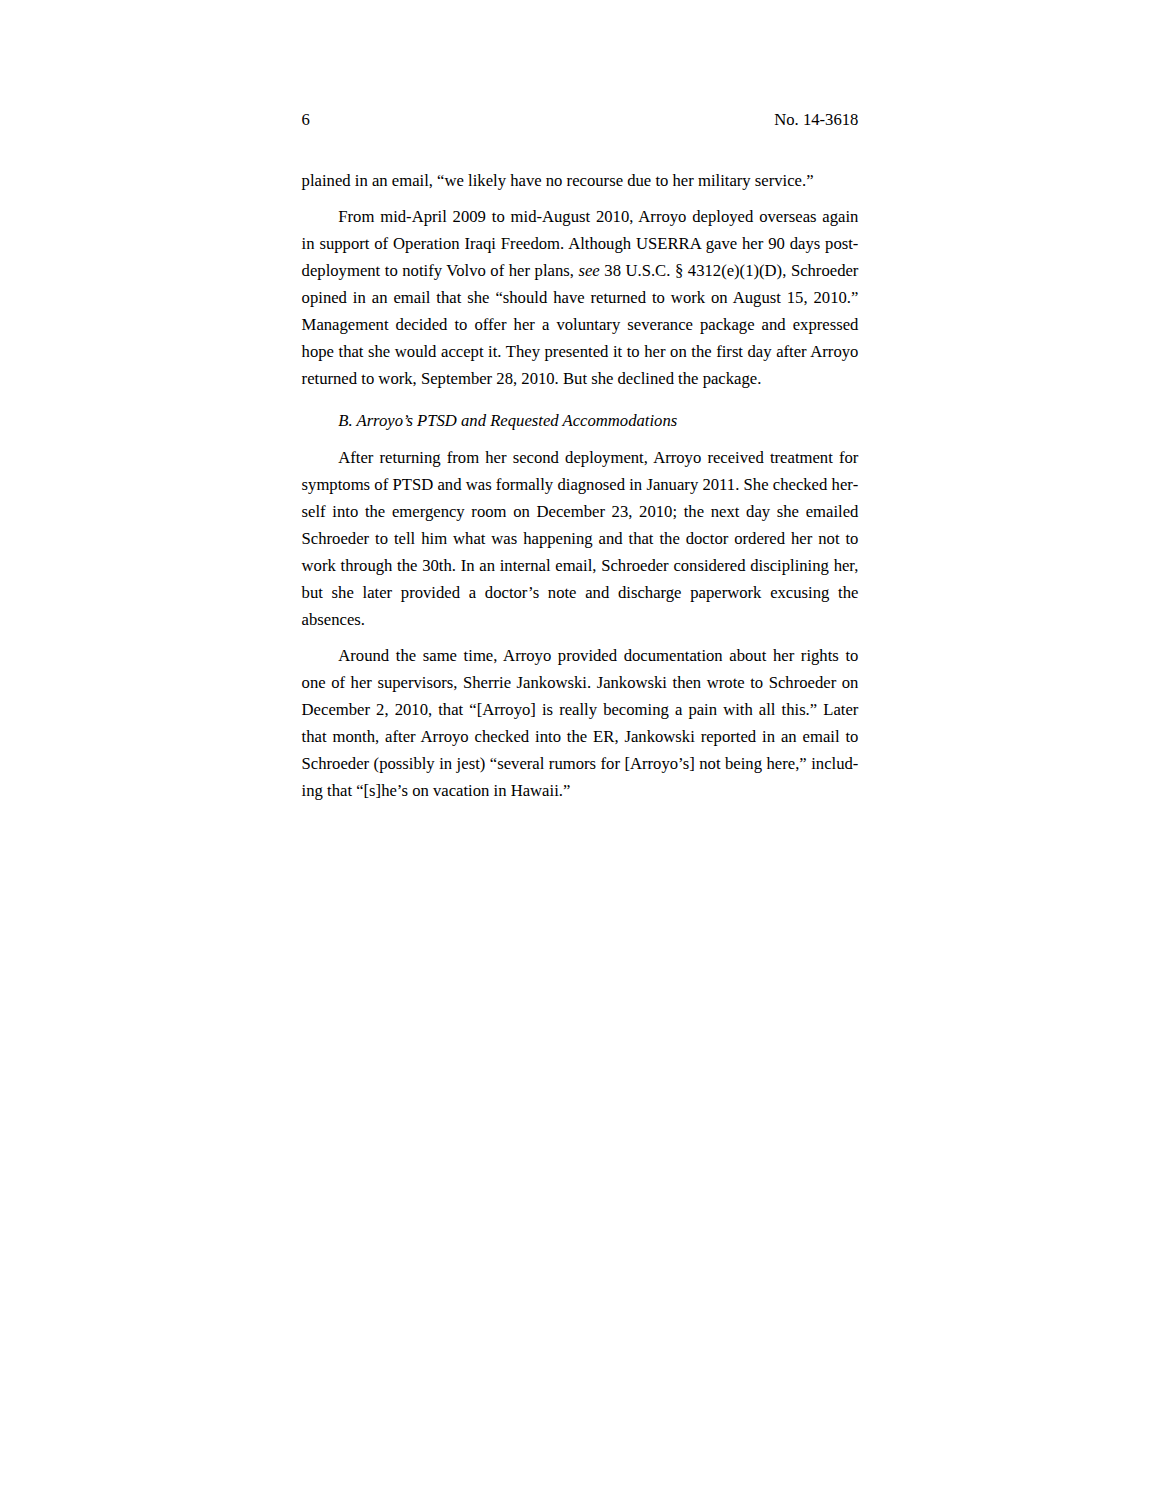6 No. 14-3618
plained in an email, “we likely have no recourse due to her military service.”
From mid-April 2009 to mid-August 2010, Arroyo deployed overseas again in support of Operation Iraqi Freedom. Although USERRA gave her 90 days post-deployment to notify Volvo of her plans, see 38 U.S.C. § 4312(e)(1)(D), Schroeder opined in an email that she “should have returned to work on August 15, 2010.” Management decided to offer her a voluntary severance package and expressed hope that she would accept it. They presented it to her on the first day after Arroyo returned to work, September 28, 2010. But she declined the package.
B. Arroyo’s PTSD and Requested Accommodations
After returning from her second deployment, Arroyo received treatment for symptoms of PTSD and was formally diagnosed in January 2011. She checked herself into the emergency room on December 23, 2010; the next day she emailed Schroeder to tell him what was happening and that the doctor ordered her not to work through the 30th. In an internal email, Schroeder considered disciplining her, but she later provided a doctor’s note and discharge paperwork excusing the absences.
Around the same time, Arroyo provided documentation about her rights to one of her supervisors, Sherrie Jankowski. Jankowski then wrote to Schroeder on December 2, 2010, that “[Arroyo] is really becoming a pain with all this.” Later that month, after Arroyo checked into the ER, Jankowski reported in an email to Schroeder (possibly in jest) “several rumors for [Arroyo’s] not being here,” including that “[s]he’s on vacation in Hawaii.”